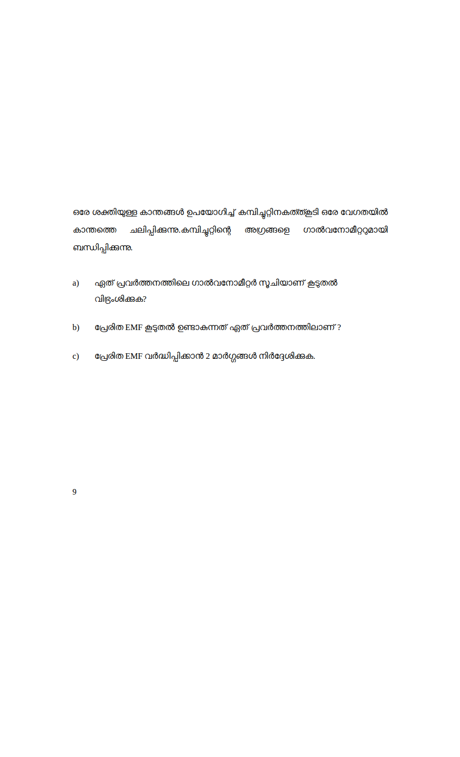ഒരേ ശക്തിയുള്ള കാന്തങ്ങൾ ഉപയോഗിച്ച് കമ്പിച്ചുറ്റിനകത്ത്കൂടി ഒരേ വേഗതയിൽ കാന്തത്തെ ചലിപ്പിക്കുന്നു.കമ്പിച്ചുറ്റിന്റെ അഗ്രങ്ങളെ ഗാൽവനോമീറ്ററുമായി ബന്ധിപ്പിക്കുന്നു.
a) ഏത് പ്രവർത്തനത്തിലെ ഗാൽവനോമീറ്റർ സൂചിയാണ് കൂടുതൽ വിഭ്രംശിക്കുക?
b) പ്രേരിത EMF കൂടുതൽ ഉണ്ടാകുന്നത് ഏത് പ്രവർത്തനത്തിലാണ് ?
c) പ്രേരിത EMF വർദ്ധിപ്പിക്കാൻ 2 മാർഗ്ഗങ്ങൾ നിർദ്ദേശിക്കുക.
9